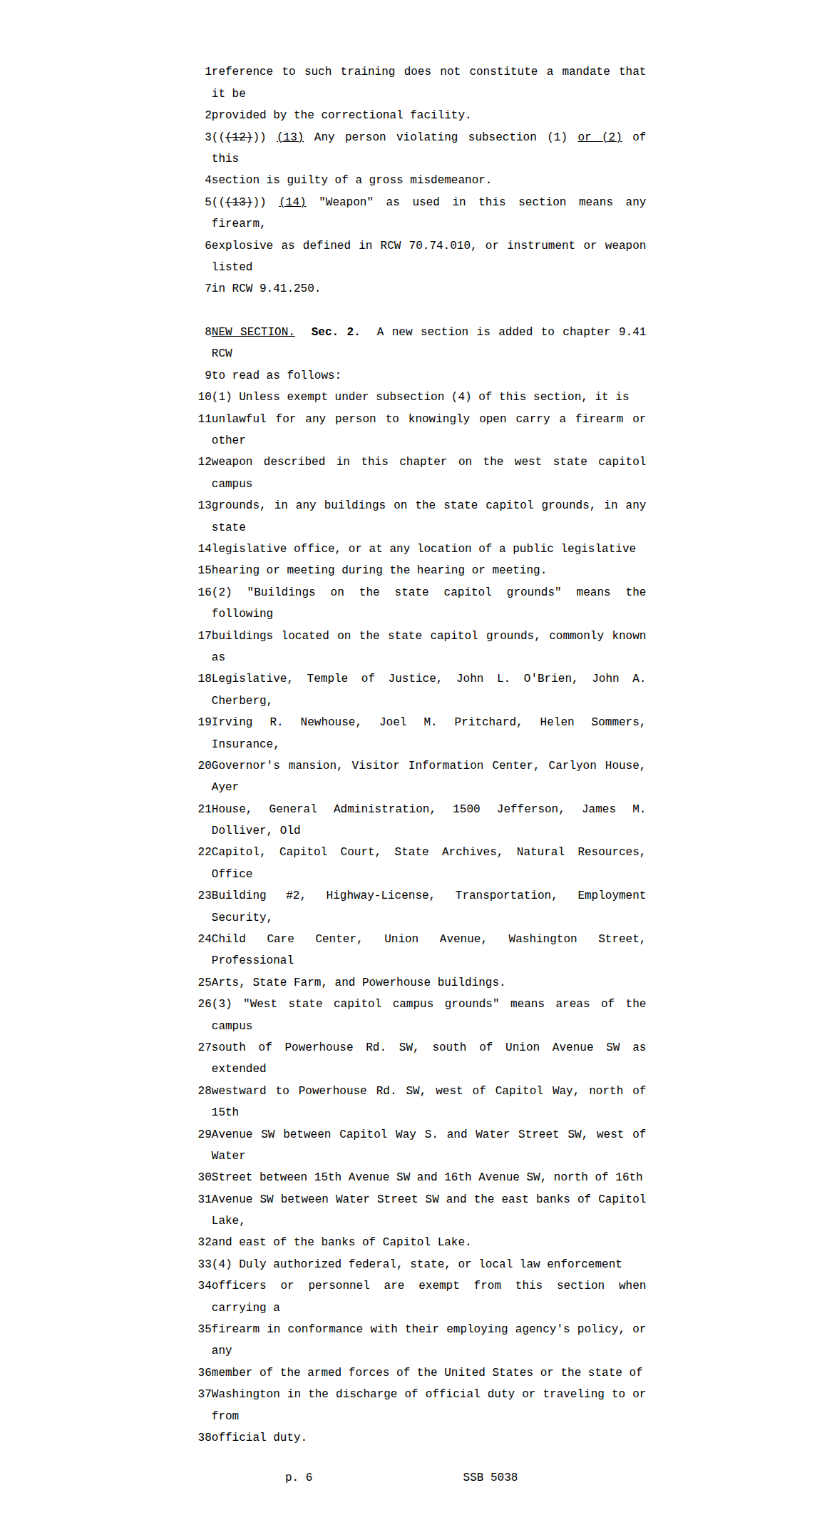| 1 | reference to such training does not constitute a mandate that it be |
| 2 | provided by the correctional facility. |
| 3 | (( (12) )) (13) Any person violating subsection (1) or (2) of this |
| 4 | section is guilty of a gross misdemeanor. |
| 5 | (( (13) )) (14) "Weapon" as used in this section means any firearm, |
| 6 | explosive as defined in RCW 70.74.010, or instrument or weapon listed |
| 7 | in RCW 9.41.250. |
| 8 | NEW SECTION. Sec. 2. A new section is added to chapter 9.41 RCW |
| 9 | to read as follows: |
| 10 | (1) Unless exempt under subsection (4) of this section, it is |
| 11 | unlawful for any person to knowingly open carry a firearm or other |
| 12 | weapon described in this chapter on the west state capitol campus |
| 13 | grounds, in any buildings on the state capitol grounds, in any state |
| 14 | legislative office, or at any location of a public legislative |
| 15 | hearing or meeting during the hearing or meeting. |
| 16 | (2) "Buildings on the state capitol grounds" means the following |
| 17 | buildings located on the state capitol grounds, commonly known as |
| 18 | Legislative, Temple of Justice, John L. O'Brien, John A. Cherberg, |
| 19 | Irving R. Newhouse, Joel M. Pritchard, Helen Sommers, Insurance, |
| 20 | Governor's mansion, Visitor Information Center, Carlyon House, Ayer |
| 21 | House, General Administration, 1500 Jefferson, James M. Dolliver, Old |
| 22 | Capitol, Capitol Court, State Archives, Natural Resources, Office |
| 23 | Building #2, Highway-License, Transportation, Employment Security, |
| 24 | Child Care Center, Union Avenue, Washington Street, Professional |
| 25 | Arts, State Farm, and Powerhouse buildings. |
| 26 | (3) "West state capitol campus grounds" means areas of the campus |
| 27 | south of Powerhouse Rd. SW, south of Union Avenue SW as extended |
| 28 | westward to Powerhouse Rd. SW, west of Capitol Way, north of 15th |
| 29 | Avenue SW between Capitol Way S. and Water Street SW, west of Water |
| 30 | Street between 15th Avenue SW and 16th Avenue SW, north of 16th |
| 31 | Avenue SW between Water Street SW and the east banks of Capitol Lake, |
| 32 | and east of the banks of Capitol Lake. |
| 33 | (4) Duly authorized federal, state, or local law enforcement |
| 34 | officers or personnel are exempt from this section when carrying a |
| 35 | firearm in conformance with their employing agency's policy, or any |
| 36 | member of the armed forces of the United States or the state of |
| 37 | Washington in the discharge of official duty or traveling to or from |
| 38 | official duty. |
p. 6 SSB 5038